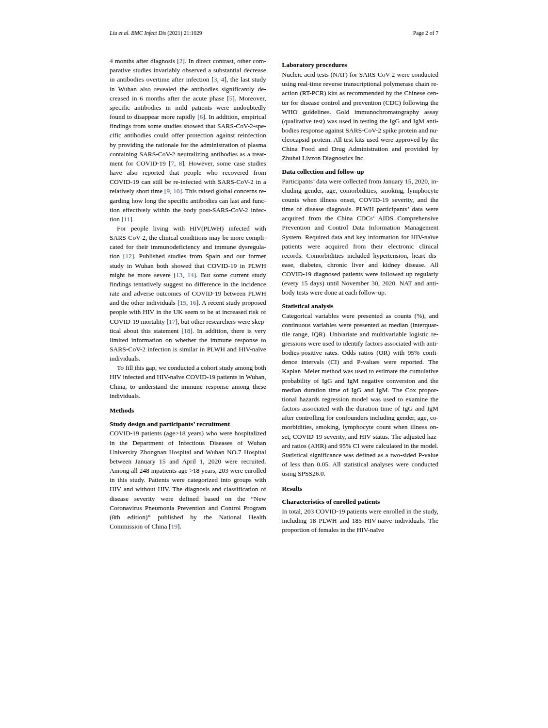Liu et al. BMC Infect Dis (2021) 21:1029
Page 2 of 7
4 months after diagnosis [2]. In direct contrast, other comparative studies invariably observed a substantial decrease in antibodies overtime after infection [3, 4], the last study in Wuhan also revealed the antibodies significantly decreased in 6 months after the acute phase [5]. Moreover, specific antibodies in mild patients were undoubtedly found to disappear more rapidly [6]. In addition, empirical findings from some studies showed that SARS-CoV-2-specific antibodies could offer protection against reinfection by providing the rationale for the administration of plasma containing SARS-CoV-2 neutralizing antibodies as a treatment for COVID-19 [7, 8]. However, some case studies have also reported that people who recovered from COVID-19 can still be re-infected with SARS-CoV-2 in a relatively short time [9, 10]. This raised global concerns regarding how long the specific antibodies can last and function effectively within the body post-SARS-CoV-2 infection [11].
For people living with HIV(PLWH) infected with SARS-CoV-2, the clinical conditions may be more complicated for their immunodeficiency and immune dysregulation [12]. Published studies from Spain and our former study in Wuhan both showed that COVID-19 in PLWH might be more severe [13, 14]. But some current study findings tentatively suggest no difference in the incidence rate and adverse outcomes of COVID-19 between PLWH and the other individuals [15, 16]. A recent study proposed people with HIV in the UK seem to be at increased risk of COVID-19 mortality [17], but other researchers were skeptical about this statement [18]. In addition, there is very limited information on whether the immune response to SARS-CoV-2 infection is similar in PLWH and HIV-naïve individuals.
To fill this gap, we conducted a cohort study among both HIV infected and HIV-naïve COVID-19 patients in Wuhan, China, to understand the immune response among these individuals.
Methods
Study design and participants’ recruitment
COVID-19 patients (age>18 years) who were hospitalized in the Department of Infectious Diseases of Wuhan University Zhongnan Hospital and Wuhan NO.7 Hospital between January 15 and April 1, 2020 were recruited. Among all 248 inpatients age >18 years, 203 were enrolled in this study. Patients were categorized into groups with HIV and without HIV. The diagnosis and classification of disease severity were defined based on the “New Coronavirus Pneumonia Prevention and Control Program (8th edition)” published by the National Health Commission of China [19].
Laboratory procedures
Nucleic acid tests (NAT) for SARS-CoV-2 were conducted using real-time reverse transcriptional polymerase chain reaction (RT-PCR) kits as recommended by the Chinese center for disease control and prevention (CDC) following the WHO guidelines. Gold immunochromatography assay (qualitative test) was used in testing the IgG and IgM antibodies response against SARS-CoV-2 spike protein and nucleocapsid protein. All test kits used were approved by the China Food and Drug Administration and provided by Zhuhai Livzon Diagnostics Inc.
Data collection and follow-up
Participants’ data were collected from January 15, 2020, including gender, age, comorbidities, smoking, lymphocyte counts when illness onset, COVID-19 severity, and the time of disease diagnosis. PLWH participants’ data were acquired from the China CDCs’ AIDS Comprehensive Prevention and Control Data Information Management System. Required data and key information for HIV-naïve patients were acquired from their electronic clinical records. Comorbidities included hypertension, heart disease, diabetes, chronic liver and kidney disease. All COVID-19 diagnosed patients were followed up regularly (every 15 days) until November 30, 2020. NAT and antibody tests were done at each follow-up.
Statistical analysis
Categorical variables were presented as counts (%), and continuous variables were presented as median (interquartile range, IQR). Univariate and multivariable logistic regressions were used to identify factors associated with antibodies-positive rates. Odds ratios (OR) with 95% confidence intervals (CI) and P-values were reported. The Kaplan–Meier method was used to estimate the cumulative probability of IgG and IgM negative conversion and the median duration time of IgG and IgM. The Cox proportional hazards regression model was used to examine the factors associated with the duration time of IgG and IgM after controlling for confounders including gender, age, comorbidities, smoking, lymphocyte count when illness onset, COVID-19 severity, and HIV status. The adjusted hazard ratios (AHR) and 95% CI were calculated in the model. Statistical significance was defined as a two-sided P-value of less than 0.05. All statistical analyses were conducted using SPSS26.0.
Results
Characteristics of enrolled patients
In total, 203 COVID-19 patients were enrolled in the study, including 18 PLWH and 185 HIV-naïve individuals. The proportion of females in the HIV-naïve